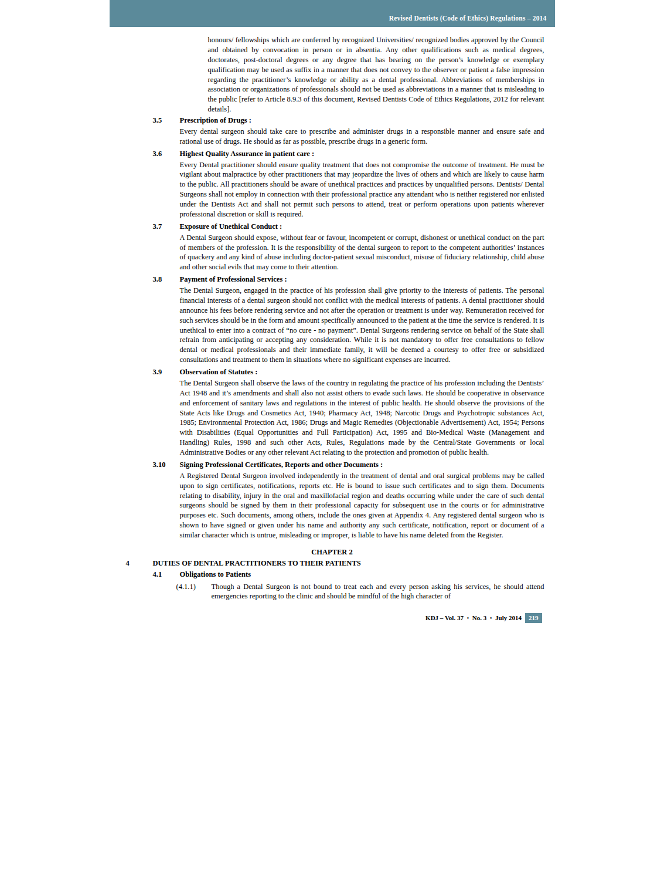Revised Dentists (Code of Ethics) Regulations – 2014
honours/ fellowships which are conferred by recognized Universities/ recognized bodies approved by the Council and obtained by convocation in person or in absentia. Any other qualifications such as medical degrees, doctorates, post-doctoral degrees or any degree that has bearing on the person’s knowledge or exemplary qualification may be used as suffix in a manner that does not convey to the observer or patient a false impression regarding the practitioner’s knowledge or ability as a dental professional. Abbreviations of memberships in association or organizations of professionals should not be used as abbreviations in a manner that is misleading to the public [refer to Article 8.9.3 of this document, Revised Dentists Code of Ethics Regulations, 2012 for relevant details].
3.5
Prescription of Drugs :
Every dental surgeon should take care to prescribe and administer drugs in a responsible manner and ensure safe and rational use of drugs. He should as far as possible, prescribe drugs in a generic form.
3.6
Highest Quality Assurance in patient care :
Every Dental practitioner should ensure quality treatment that does not compromise the outcome of treatment. He must be vigilant about malpractice by other practitioners that may jeopardize the lives of others and which are likely to cause harm to the public. All practitioners should be aware of unethical practices and practices by unqualified persons. Dentists/ Dental Surgeons shall not employ in connection with their professional practice any attendant who is neither registered nor enlisted under the Dentists Act and shall not permit such persons to attend, treat or perform operations upon patients wherever professional discretion or skill is required.
3.7
Exposure of Unethical Conduct :
A Dental Surgeon should expose, without fear or favour, incompetent or corrupt, dishonest or unethical conduct on the part of members of the profession. It is the responsibility of the dental surgeon to report to the competent authorities’ instances of quackery and any kind of abuse including doctor-patient sexual misconduct, misuse of fiduciary relationship, child abuse and other social evils that may come to their attention.
3.8
Payment of Professional Services :
The Dental Surgeon, engaged in the practice of his profession shall give priority to the interests of patients. The personal financial interests of a dental surgeon should not conflict with the medical interests of patients. A dental practitioner should announce his fees before rendering service and not after the operation or treatment is under way. Remuneration received for such services should be in the form and amount specifically announced to the patient at the time the service is rendered. It is unethical to enter into a contract of “no cure - no payment”. Dental Surgeons rendering service on behalf of the State shall refrain from anticipating or accepting any consideration. While it is not mandatory to offer free consultations to fellow dental or medical professionals and their immediate family, it will be deemed a courtesy to offer free or subsidized consultations and treatment to them in situations where no significant expenses are incurred.
3.9
Observation of Statutes :
The Dental Surgeon shall observe the laws of the country in regulating the practice of his profession including the Dentists’ Act 1948 and it’s amendments and shall also not assist others to evade such laws. He should be cooperative in observance and enforcement of sanitary laws and regulations in the interest of public health. He should observe the provisions of the State Acts like Drugs and Cosmetics Act, 1940; Pharmacy Act, 1948; Narcotic Drugs and Psychotropic substances Act, 1985; Environmental Protection Act, 1986; Drugs and Magic Remedies (Objectionable Advertisement) Act, 1954; Persons with Disabilities (Equal Opportunities and Full Participation) Act, 1995 and Bio-Medical Waste (Management and Handling) Rules, 1998 and such other Acts, Rules, Regulations made by the Central/State Governments or local Administrative Bodies or any other relevant Act relating to the protection and promotion of public health.
3.10
Signing Professional Certificates, Reports and other Documents :
A Registered Dental Surgeon involved independently in the treatment of dental and oral surgical problems may be called upon to sign certificates, notifications, reports etc. He is bound to issue such certificates and to sign them. Documents relating to disability, injury in the oral and maxillofacial region and deaths occurring while under the care of such dental surgeons should be signed by them in their professional capacity for subsequent use in the courts or for administrative purposes etc. Such documents, among others, include the ones given at Appendix 4. Any registered dental surgeon who is shown to have signed or given under his name and authority any such certificate, notification, report or document of a similar character which is untrue, misleading or improper, is liable to have his name deleted from the Register.
CHAPTER 2
4
DUTIES OF DENTAL PRACTITIONERS TO THEIR PATIENTS
4.1
Obligations to Patients
(4.1.1)
Though a Dental Surgeon is not bound to treat each and every person asking his services, he should attend emergencies reporting to the clinic and should be mindful of the high character of
KDJ – Vol. 37 • No. 3 • July 2014219